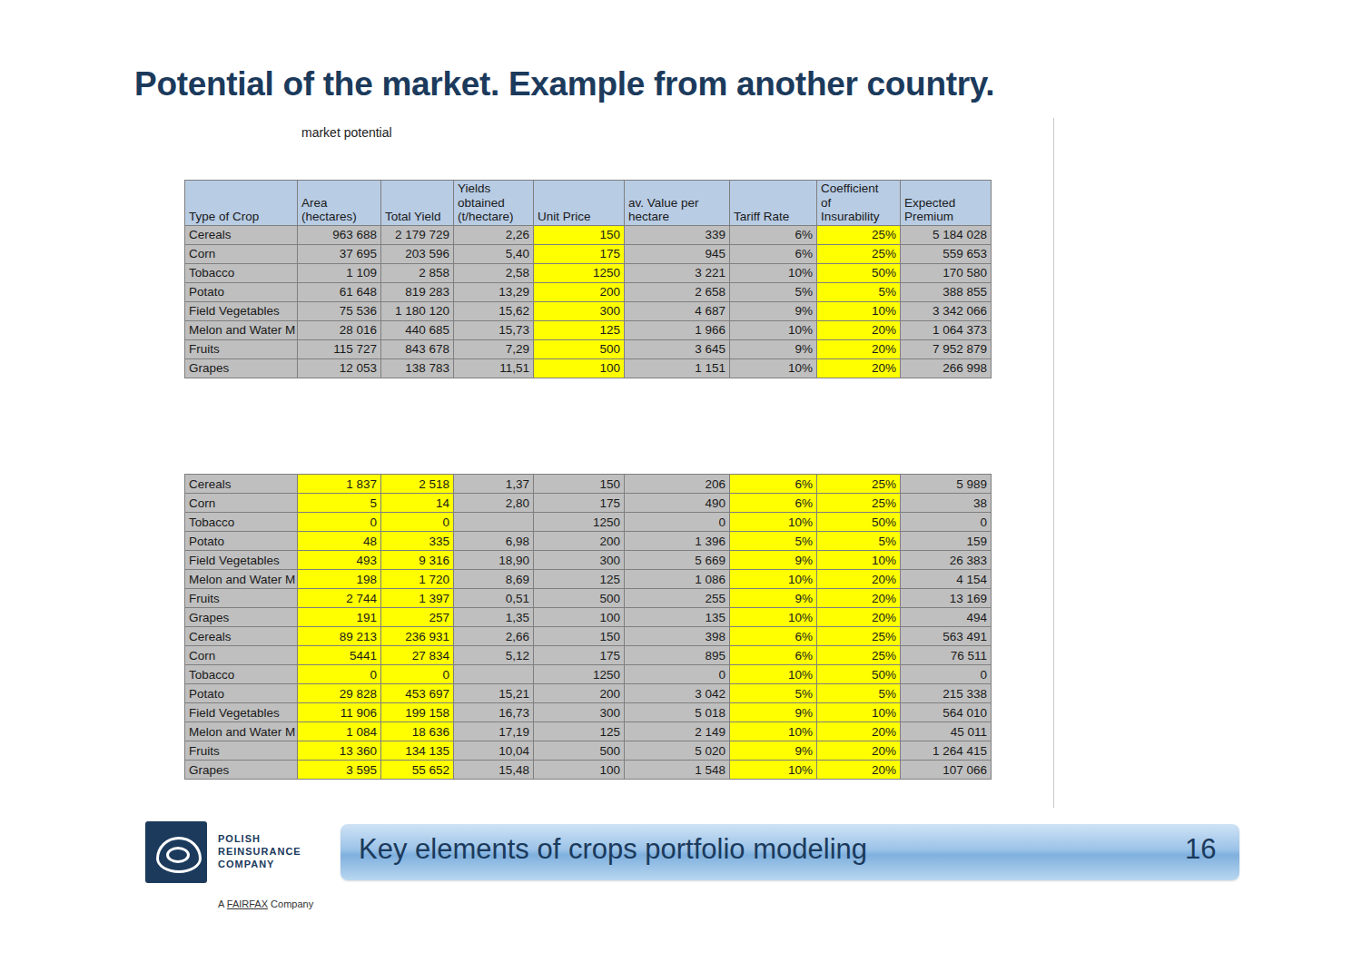Potential of the market. Example from another country.
market potential
| Type of Crop | Area (hectares) | Total Yield | Yields obtained (t/hectare) | Unit Price | av. Value per hectare | Tariff Rate | Coefficient of Insurability | Expected Premium |
| --- | --- | --- | --- | --- | --- | --- | --- | --- |
| Cereals | 963 688 | 2 179 729 | 2,26 | 150 | 339 | 6% | 25% | 5 184 028 |
| Corn | 37 695 | 203 596 | 5,40 | 175 | 945 | 6% | 25% | 559 653 |
| Tobacco | 1 109 | 2 858 | 2,58 | 1250 | 3 221 | 10% | 50% | 170 580 |
| Potato | 61 648 | 819 283 | 13,29 | 200 | 2 658 | 5% | 5% | 388 855 |
| Field Vegetables | 75 536 | 1 180 120 | 15,62 | 300 | 4 687 | 9% | 10% | 3 342 066 |
| Melon and Water M | 28 016 | 440 685 | 15,73 | 125 | 1 966 | 10% | 20% | 1 064 373 |
| Fruits | 115 727 | 843 678 | 7,29 | 500 | 3 645 | 9% | 20% | 7 952 879 |
| Grapes | 12 053 | 138 783 | 11,51 | 100 | 1 151 | 10% | 20% | 266 998 |
| Cereals | 1 837 | 2 518 | 1,37 | 150 | 206 | 6% | 25% | 5 989 |
| Corn | 5 | 14 | 2,80 | 175 | 490 | 6% | 25% | 38 |
| Tobacco | 0 | 0 | | 1250 | 0 | 10% | 50% | 0 |
| Potato | 48 | 335 | 6,98 | 200 | 1 396 | 5% | 5% | 159 |
| Field Vegetables | 493 | 9 316 | 18,90 | 300 | 5 669 | 9% | 10% | 26 383 |
| Melon and Water M | 198 | 1 720 | 8,69 | 125 | 1 086 | 10% | 20% | 4 154 |
| Fruits | 2 744 | 1 397 | 0,51 | 500 | 255 | 9% | 20% | 13 169 |
| Grapes | 191 | 257 | 1,35 | 100 | 135 | 10% | 20% | 494 |
| Cereals | 89 213 | 236 931 | 2,66 | 150 | 398 | 6% | 25% | 563 491 |
| Corn | 5441 | 27 834 | 5,12 | 175 | 895 | 6% | 25% | 76 511 |
| Tobacco | 0 | 0 | | 1250 | 0 | 10% | 50% | 0 |
| Potato | 29 828 | 453 697 | 15,21 | 200 | 3 042 | 5% | 5% | 215 338 |
| Field Vegetables | 11 906 | 199 158 | 16,73 | 300 | 5 018 | 9% | 10% | 564 010 |
| Melon and Water M | 1 084 | 18 636 | 17,19 | 125 | 2 149 | 10% | 20% | 45 011 |
| Fruits | 13 360 | 134 135 | 10,04 | 500 | 5 020 | 9% | 20% | 1 264 415 |
| Grapes | 3 595 | 55 652 | 15,48 | 100 | 1 548 | 10% | 20% | 107 066 |
Key elements of crops portfolio modeling
16
POLISH
REINSURANCE
COMPANY
A FAIRFAX Company